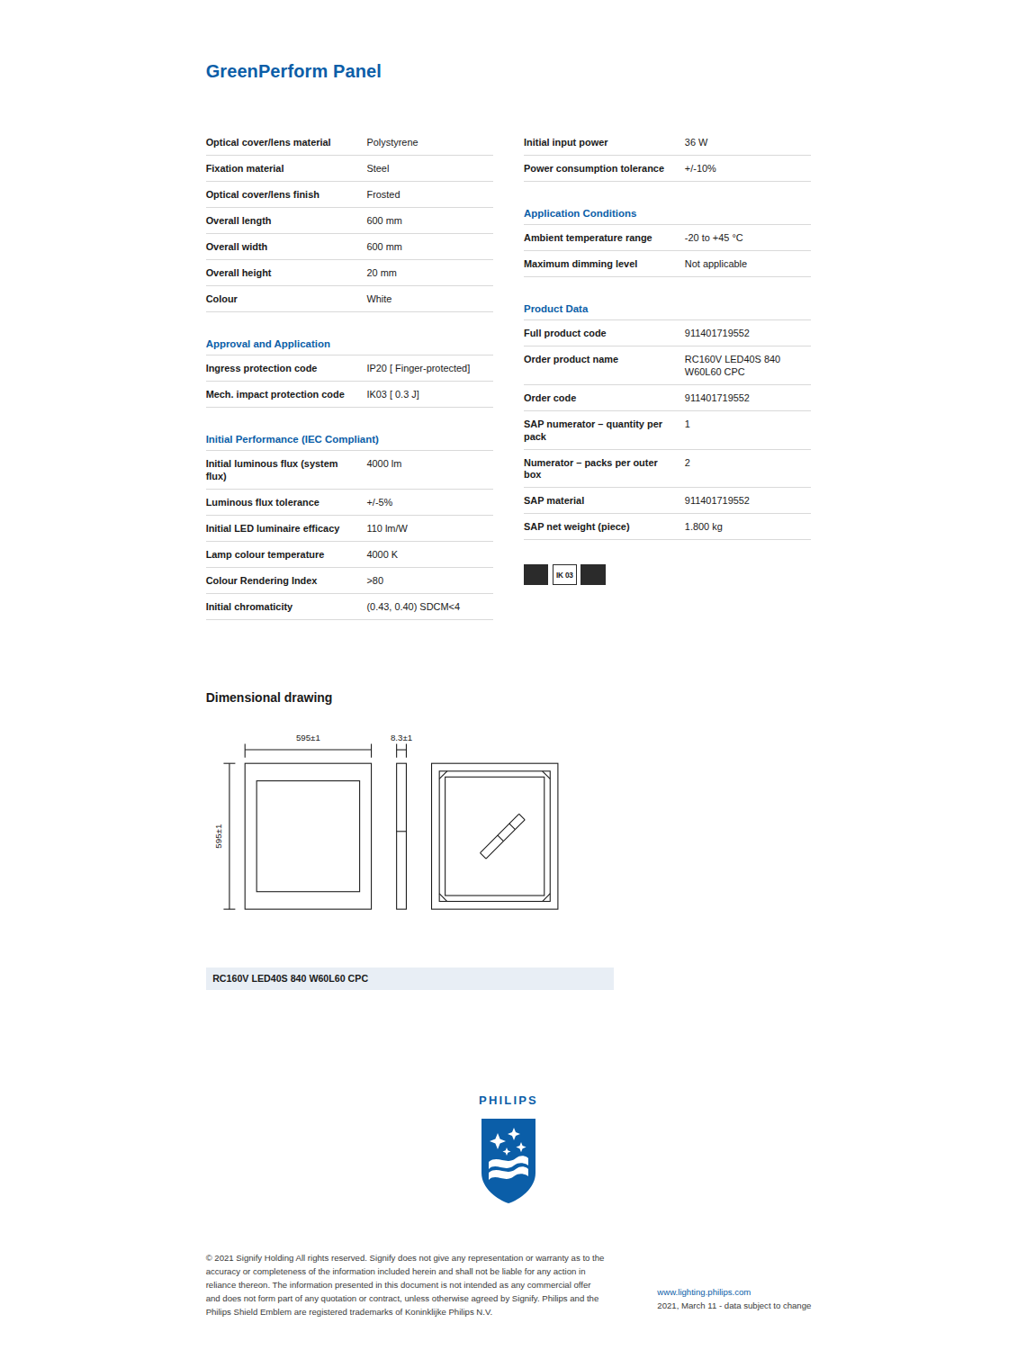GreenPerform Panel
| Optical cover/lens material | Polystyrene |
| Fixation material | Steel |
| Optical cover/lens finish | Frosted |
| Overall length | 600 mm |
| Overall width | 600 mm |
| Overall height | 20 mm |
| Colour | White |
Approval and Application
| Ingress protection code | IP20 [ Finger-protected] |
| Mech. impact protection code | IK03 [ 0.3 J] |
Initial Performance (IEC Compliant)
| Initial luminous flux (system flux) | 4000 lm |
| Luminous flux tolerance | +/-5% |
| Initial LED luminaire efficacy | 110 lm/W |
| Lamp colour temperature | 4000 K |
| Colour Rendering Index | >80 |
| Initial chromaticity | (0.43, 0.40) SDCM<4 |
| Initial input power | 36 W |
| Power consumption tolerance | +/-10% |
Application Conditions
| Ambient temperature range | -20 to +45 °C |
| Maximum dimming level | Not applicable |
Product Data
| Full product code | 911401719552 |
| Order product name | RC160V LED40S 840 W60L60 CPC |
| Order code | 911401719552 |
| SAP numerator – quantity per pack | 1 |
| Numerator – packs per outer box | 2 |
| SAP material | 911401719552 |
| SAP net weight (piece) | 1.800 kg |
IK 03
Dimensional drawing
595±1 8.3±1 595±1
RC160V LED40S 840 W60L60 CPC
PHILIPS
© 2021 Signify Holding All rights reserved. Signify does not give any representation or warranty as to the accuracy or completeness of the information included herein and shall not be liable for any action in reliance thereon. The information presented in this document is not intended as any commercial offer and does not form part of any quotation or contract, unless otherwise agreed by Signify. Philips and the Philips Shield Emblem are registered trademarks of Koninklijke Philips N.V.
www.lighting.philips.com
2021, March 11 - data subject to change